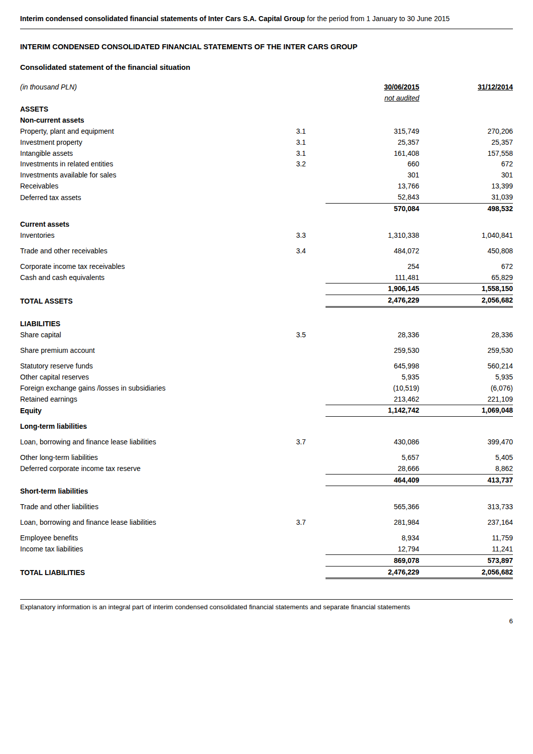Interim condensed consolidated financial statements of Inter Cars S.A. Capital Group for the period from 1 January to 30 June 2015
INTERIM CONDENSED CONSOLIDATED FINANCIAL STATEMENTS OF THE INTER CARS GROUP
Consolidated statement of the financial situation
| (in thousand PLN) | | 30/06/2015 | 31/12/2014 |
| | | not audited | |
| ASSETS | | | |
| Non-current assets | | | |
| Property, plant and equipment | 3.1 | 315,749 | 270,206 |
| Investment property | 3.1 | 25,357 | 25,357 |
| Intangible assets | 3.1 | 161,408 | 157,558 |
| Investments in related entities | 3.2 | 660 | 672 |
| Investments available for sales | | 301 | 301 |
| Receivables | | 13,766 | 13,399 |
| Deferred tax assets | | 52,843 | 31,039 |
| | | 570,084 | 498,532 |
| Current assets | | | |
| Inventories | 3.3 | 1,310,338 | 1,040,841 |
| Trade and other receivables | 3.4 | 484,072 | 450,808 |
| Corporate income tax receivables | | 254 | 672 |
| Cash and cash equivalents | | 111,481 | 65,829 |
| | | 1,906,145 | 1,558,150 |
| TOTAL ASSETS | | 2,476,229 | 2,056,682 |
| LIABILITIES | | | |
| Share capital | 3.5 | 28,336 | 28,336 |
| Share premium account | | 259,530 | 259,530 |
| Statutory reserve funds | | 645,998 | 560,214 |
| Other capital reserves | | 5,935 | 5,935 |
| Foreign exchange gains /losses in subsidiaries | | (10,519) | (6,076) |
| Retained earnings | | 213,462 | 221,109 |
| Equity | | 1,142,742 | 1,069,048 |
| Long-term liabilities | | | |
| Loan, borrowing and finance lease liabilities | 3.7 | 430,086 | 399,470 |
| Other long-term liabilities | | 5,657 | 5,405 |
| Deferred corporate income tax reserve | | 28,666 | 8,862 |
| | | 464,409 | 413,737 |
| Short-term liabilities | | | |
| Trade and other liabilities | | 565,366 | 313,733 |
| Loan, borrowing and finance lease liabilities | 3.7 | 281,984 | 237,164 |
| Employee benefits | | 8,934 | 11,759 |
| Income tax liabilities | | 12,794 | 11,241 |
| | | 869,078 | 573,897 |
| TOTAL LIABILITIES | | 2,476,229 | 2,056,682 |
Explanatory information is an integral part of interim condensed consolidated financial statements and separate financial statements
6